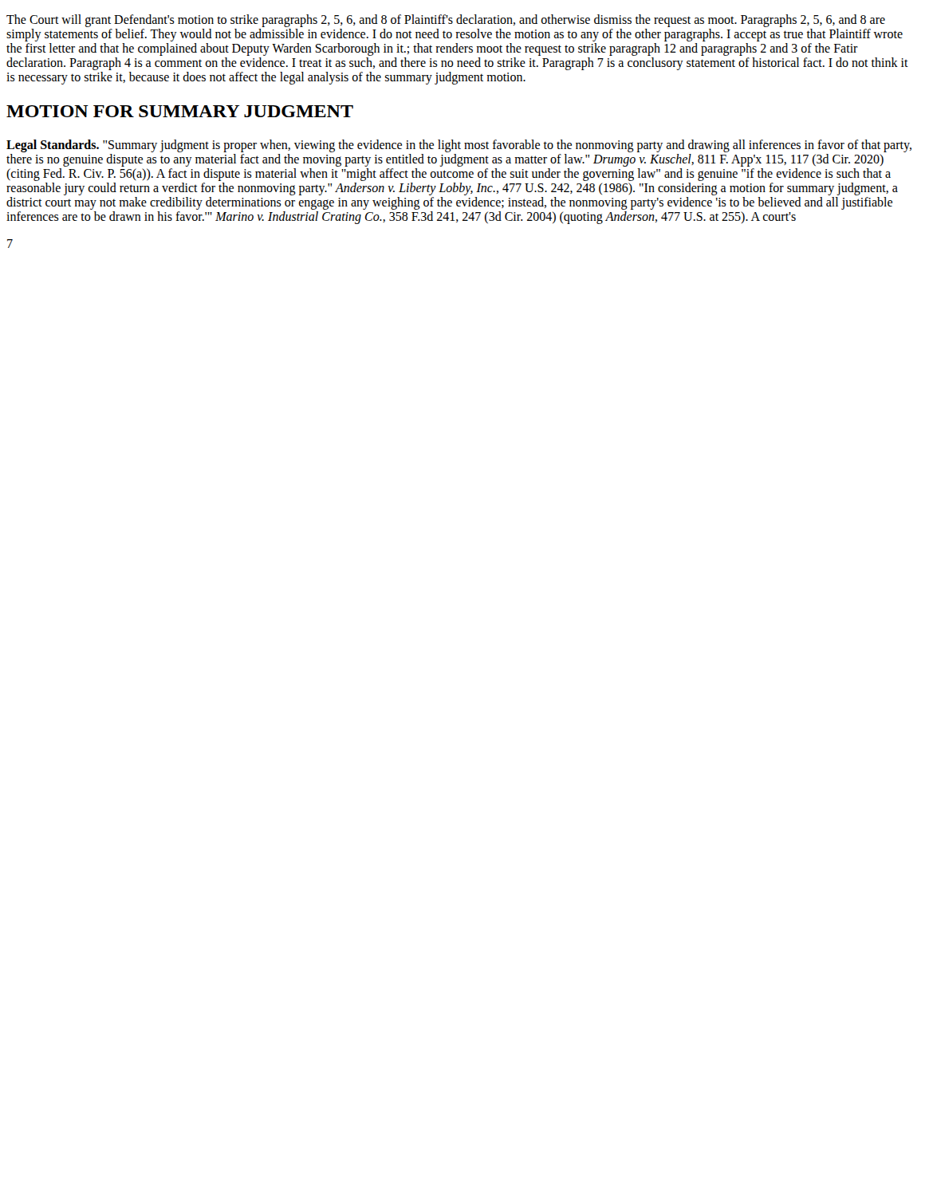The Court will grant Defendant's motion to strike paragraphs 2, 5, 6, and 8 of Plaintiff's declaration, and otherwise dismiss the request as moot. Paragraphs 2, 5, 6, and 8 are simply statements of belief. They would not be admissible in evidence. I do not need to resolve the motion as to any of the other paragraphs. I accept as true that Plaintiff wrote the first letter and that he complained about Deputy Warden Scarborough in it.; that renders moot the request to strike paragraph 12 and paragraphs 2 and 3 of the Fatir declaration. Paragraph 4 is a comment on the evidence. I treat it as such, and there is no need to strike it. Paragraph 7 is a conclusory statement of historical fact. I do not think it is necessary to strike it, because it does not affect the legal analysis of the summary judgment motion.
MOTION FOR SUMMARY JUDGMENT
Legal Standards. "Summary judgment is proper when, viewing the evidence in the light most favorable to the nonmoving party and drawing all inferences in favor of that party, there is no genuine dispute as to any material fact and the moving party is entitled to judgment as a matter of law." Drumgo v. Kuschel, 811 F. App'x 115, 117 (3d Cir. 2020) (citing Fed. R. Civ. P. 56(a)). A fact in dispute is material when it "might affect the outcome of the suit under the governing law" and is genuine "if the evidence is such that a reasonable jury could return a verdict for the nonmoving party." Anderson v. Liberty Lobby, Inc., 477 U.S. 242, 248 (1986). "In considering a motion for summary judgment, a district court may not make credibility determinations or engage in any weighing of the evidence; instead, the nonmoving party's evidence 'is to be believed and all justifiable inferences are to be drawn in his favor.'" Marino v. Industrial Crating Co., 358 F.3d 241, 247 (3d Cir. 2004) (quoting Anderson, 477 U.S. at 255). A court's
7